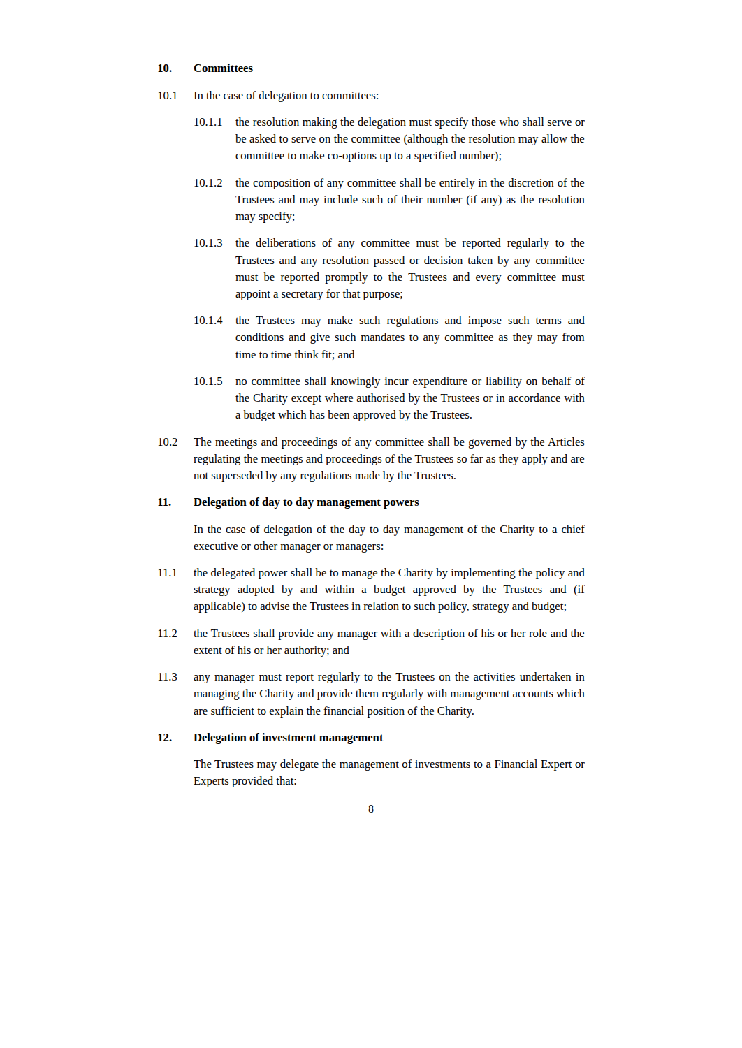10. Committees
10.1 In the case of delegation to committees:
10.1.1 the resolution making the delegation must specify those who shall serve or be asked to serve on the committee (although the resolution may allow the committee to make co-options up to a specified number);
10.1.2 the composition of any committee shall be entirely in the discretion of the Trustees and may include such of their number (if any) as the resolution may specify;
10.1.3 the deliberations of any committee must be reported regularly to the Trustees and any resolution passed or decision taken by any committee must be reported promptly to the Trustees and every committee must appoint a secretary for that purpose;
10.1.4 the Trustees may make such regulations and impose such terms and conditions and give such mandates to any committee as they may from time to time think fit; and
10.1.5 no committee shall knowingly incur expenditure or liability on behalf of the Charity except where authorised by the Trustees or in accordance with a budget which has been approved by the Trustees.
10.2 The meetings and proceedings of any committee shall be governed by the Articles regulating the meetings and proceedings of the Trustees so far as they apply and are not superseded by any regulations made by the Trustees.
11. Delegation of day to day management powers
In the case of delegation of the day to day management of the Charity to a chief executive or other manager or managers:
11.1 the delegated power shall be to manage the Charity by implementing the policy and strategy adopted by and within a budget approved by the Trustees and (if applicable) to advise the Trustees in relation to such policy, strategy and budget;
11.2 the Trustees shall provide any manager with a description of his or her role and the extent of his or her authority; and
11.3 any manager must report regularly to the Trustees on the activities undertaken in managing the Charity and provide them regularly with management accounts which are sufficient to explain the financial position of the Charity.
12. Delegation of investment management
The Trustees may delegate the management of investments to a Financial Expert or Experts provided that:
8